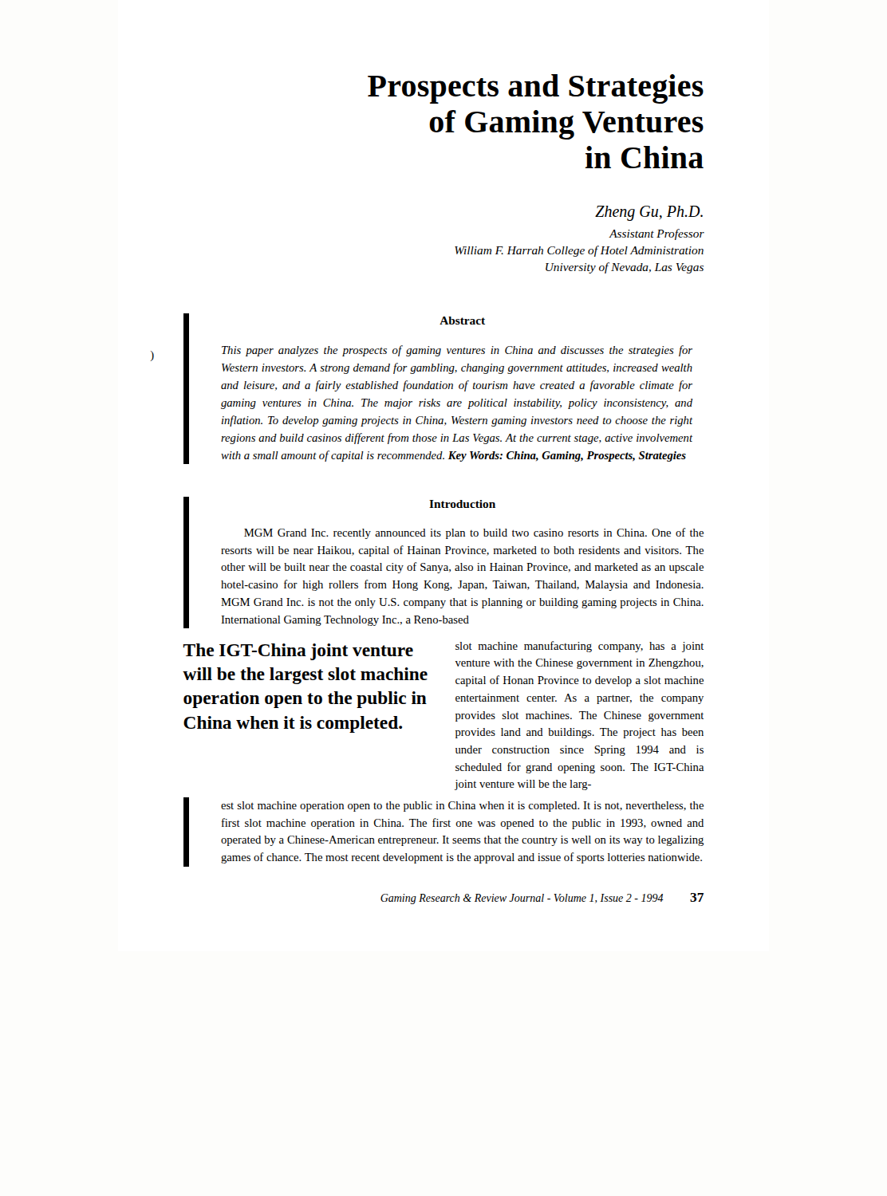)
Prospects and Strategies
of Gaming Ventures
in China
Zheng Gu, Ph.D.
Assistant Professor
William F. Harrah College of Hotel Administration
University of Nevada, Las Vegas
Abstract
This paper analyzes the prospects of gaming ventures in China and discusses the strategies for Western investors. A strong demand for gambling, changing government attitudes, increased wealth and leisure, and a fairly established foundation of tourism have created a favorable climate for gaming ventures in China. The major risks are political instability, policy inconsistency, and inflation. To develop gaming projects in China, Western gaming investors need to choose the right regions and build casinos different from those in Las Vegas. At the current stage, active involvement with a small amount of capital is recommended. Key Words: China, Gaming, Prospects, Strategies
Introduction
MGM Grand Inc. recently announced its plan to build two casino resorts in China. One of the resorts will be near Haikou, capital of Hainan Province, marketed to both residents and visitors. The other will be built near the coastal city of Sanya, also in Hainan Province, and marketed as an upscale hotel-casino for high rollers from Hong Kong, Japan, Taiwan, Thailand, Malaysia and Indonesia. MGM Grand Inc. is not the only U.S. company that is planning or building gaming projects in China. International Gaming Technology Inc., a Reno-based
The IGT-China joint venture will be the largest slot machine operation open to the public in China when it is completed.
slot machine manufacturing company, has a joint venture with the Chinese government in Zhengzhou, capital of Honan Province to develop a slot machine entertainment center. As a partner, the company provides slot machines. The Chinese government provides land and buildings. The project has been under construction since Spring 1994 and is scheduled for grand opening soon. The IGT-China joint venture will be the larg-
est slot machine operation open to the public in China when it is completed. It is not, nevertheless, the first slot machine operation in China. The first one was opened to the public in 1993, owned and operated by a Chinese-American entrepreneur. It seems that the country is well on its way to legalizing games of chance. The most recent development is the approval and issue of sports lotteries nationwide.
Gaming Research & Review Journal - Volume 1, Issue 2 - 1994 37